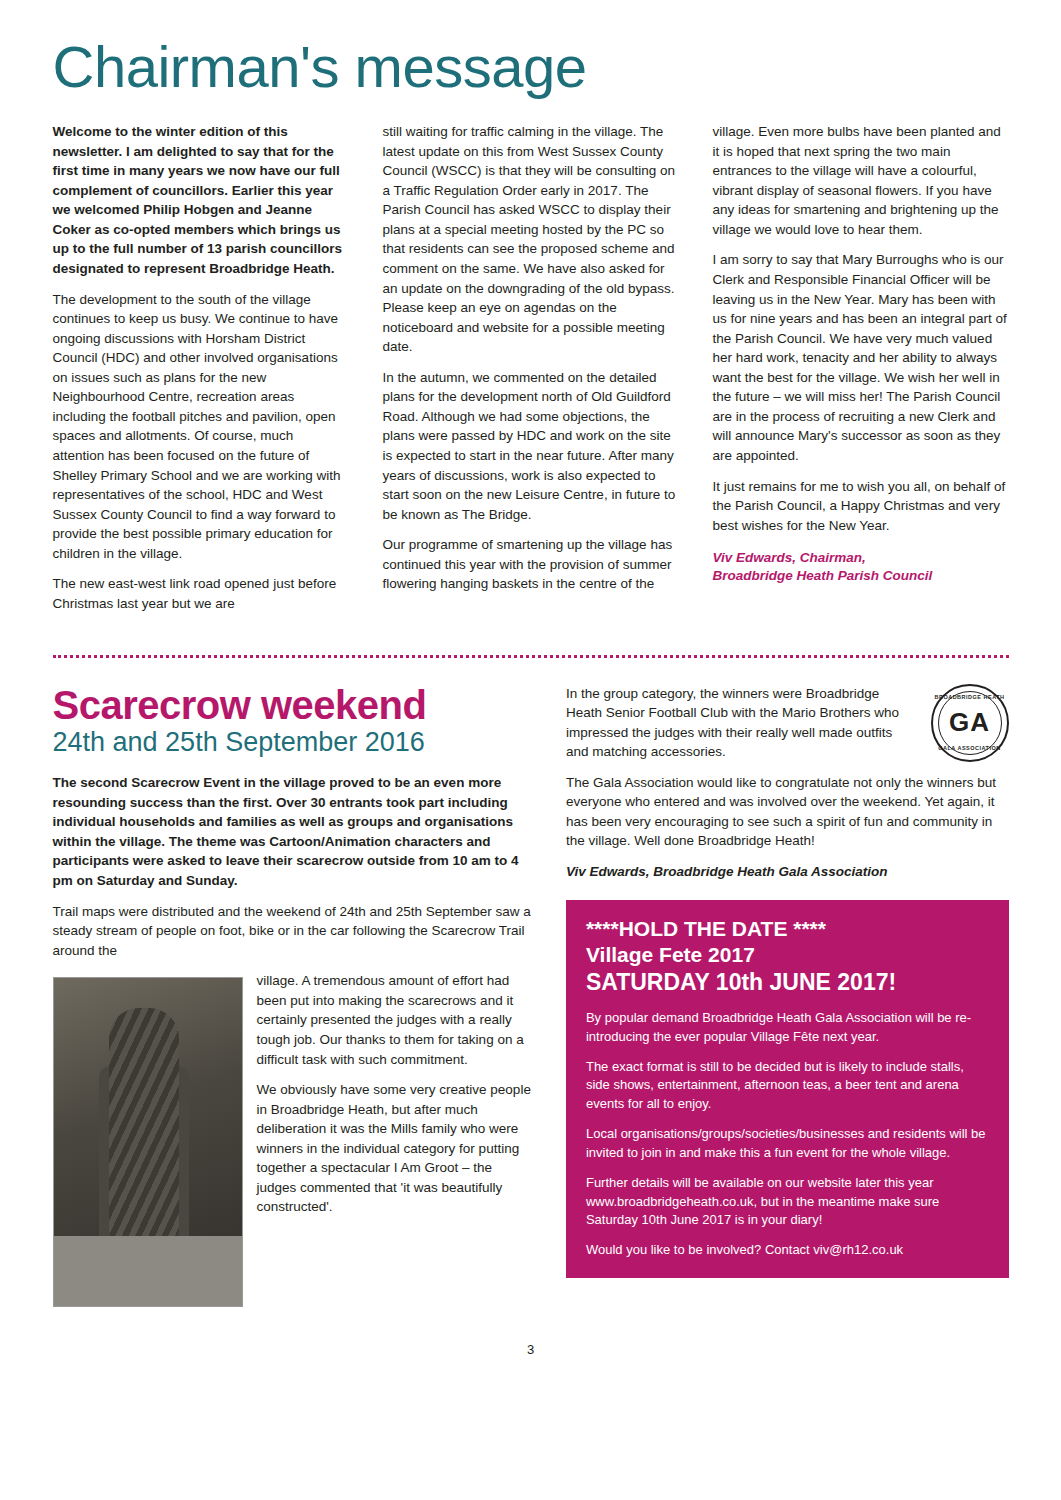Chairman's message
Welcome to the winter edition of this newsletter. I am delighted to say that for the first time in many years we now have our full complement of councillors. Earlier this year we welcomed Philip Hobgen and Jeanne Coker as co-opted members which brings us up to the full number of 13 parish councillors designated to represent Broadbridge Heath.
The development to the south of the village continues to keep us busy. We continue to have ongoing discussions with Horsham District Council (HDC) and other involved organisations on issues such as plans for the new Neighbourhood Centre, recreation areas including the football pitches and pavilion, open spaces and allotments. Of course, much attention has been focused on the future of Shelley Primary School and we are working with representatives of the school, HDC and West Sussex County Council to find a way forward to provide the best possible primary education for children in the village.
The new east-west link road opened just before Christmas last year but we are
still waiting for traffic calming in the village. The latest update on this from West Sussex County Council (WSCC) is that they will be consulting on a Traffic Regulation Order early in 2017. The Parish Council has asked WSCC to display their plans at a special meeting hosted by the PC so that residents can see the proposed scheme and comment on the same. We have also asked for an update on the downgrading of the old bypass. Please keep an eye on agendas on the noticeboard and website for a possible meeting date.
In the autumn, we commented on the detailed plans for the development north of Old Guildford Road. Although we had some objections, the plans were passed by HDC and work on the site is expected to start in the near future. After many years of discussions, work is also expected to start soon on the new Leisure Centre, in future to be known as The Bridge.
Our programme of smartening up the village has continued this year with the provision of summer flowering hanging baskets in the centre of the
village. Even more bulbs have been planted and it is hoped that next spring the two main entrances to the village will have a colourful, vibrant display of seasonal flowers. If you have any ideas for smartening and brightening up the village we would love to hear them.
I am sorry to say that Mary Burroughs who is our Clerk and Responsible Financial Officer will be leaving us in the New Year. Mary has been with us for nine years and has been an integral part of the Parish Council. We have very much valued her hard work, tenacity and her ability to always want the best for the village. We wish her well in the future – we will miss her! The Parish Council are in the process of recruiting a new Clerk and will announce Mary's successor as soon as they are appointed.
It just remains for me to wish you all, on behalf of the Parish Council, a Happy Christmas and very best wishes for the New Year.
Viv Edwards, Chairman,
Broadbridge Heath Parish Council
Scarecrow weekend
24th and 25th September 2016
The second Scarecrow Event in the village proved to be an even more resounding success than the first. Over 30 entrants took part including individual households and families as well as groups and organisations within the village. The theme was Cartoon/Animation characters and participants were asked to leave their scarecrow outside from 10 am to 4 pm on Saturday and Sunday.
Trail maps were distributed and the weekend of 24th and 25th September saw a steady stream of people on foot, bike or in the car following the Scarecrow Trail around the
village. A tremendous amount of effort had been put into making the scarecrows and it certainly presented the judges with a really tough job. Our thanks to them for taking on a difficult task with such commitment.
We obviously have some very creative people in Broadbridge Heath, but after much deliberation it was the Mills family who were winners in the individual category for putting together a spectacular I Am Groot – the judges commented that 'it was beautifully constructed'.
BROADBRIDGE HEATH
GA
GALA ASSOCIATION
In the group category, the winners were Broadbridge Heath Senior Football Club with the Mario Brothers who impressed the judges with their really well made outfits and matching accessories.
The Gala Association would like to congratulate not only the winners but everyone who entered and was involved over the weekend. Yet again, it has been very encouraging to see such a spirit of fun and community in the village. Well done Broadbridge Heath!
Viv Edwards, Broadbridge Heath Gala Association
****HOLD THE DATE ****
Village Fete 2017
SATURDAY 10th JUNE 2017!
By popular demand Broadbridge Heath Gala Association will be re-introducing the ever popular Village Fête next year.
The exact format is still to be decided but is likely to include stalls, side shows, entertainment, afternoon teas, a beer tent and arena events for all to enjoy.
Local organisations/groups/societies/businesses and residents will be invited to join in and make this a fun event for the whole village.
Further details will be available on our website later this year www.broadbridgeheath.co.uk, but in the meantime make sure Saturday 10th June 2017 is in your diary!
Would you like to be involved? Contact viv@rh12.co.uk
3